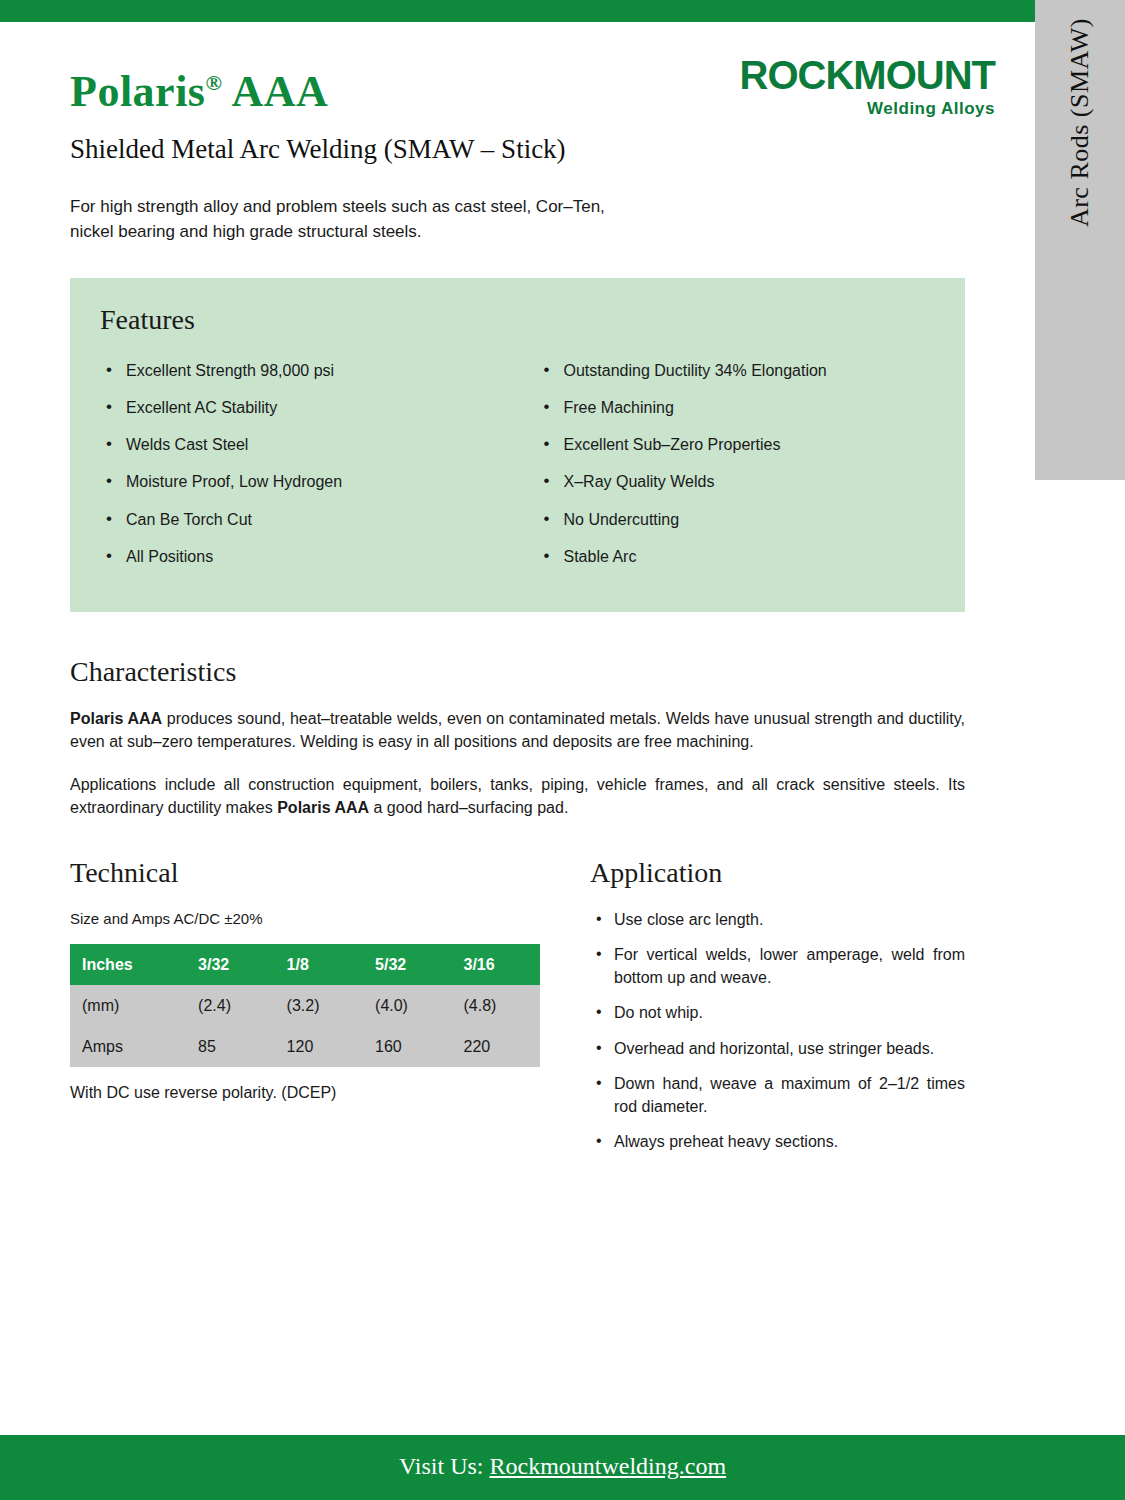Arc Rods (SMAW)
ROCKMOUNT
Welding Alloys
Polaris® AAA
Shielded Metal Arc Welding (SMAW – Stick)
For high strength alloy and problem steels such as cast steel, Cor–Ten,
nickel bearing and high grade structural steels.
Features
Excellent Strength 98,000 psi
Excellent AC Stability
Welds Cast Steel
Moisture Proof, Low Hydrogen
Can Be Torch Cut
All Positions
Outstanding Ductility 34% Elongation
Free Machining
Excellent Sub–Zero Properties
X–Ray Quality Welds
No Undercutting
Stable Arc
Characteristics
Polaris AAA produces sound, heat–treatable welds, even on contaminated metals. Welds have unusual strength and ductility, even at sub–zero temperatures. Welding is easy in all positions and deposits are free machining.
Applications include all construction equipment, boilers, tanks, piping, vehicle frames, and all crack sensitive steels. Its extraordinary ductility makes Polaris AAA a good hard–surfacing pad.
Technical
Size and Amps AC/DC ±20%
| Inches | 3/32 | 1/8 | 5/32 | 3/16 |
| --- | --- | --- | --- | --- |
| (mm) | (2.4) | (3.2) | (4.0) | (4.8) |
| Amps | 85 | 120 | 160 | 220 |
With DC use reverse polarity. (DCEP)
Application
Use close arc length.
For vertical welds, lower amperage, weld from bottom up and weave.
Do not whip.
Overhead and horizontal, use stringer beads.
Down hand, weave a maximum of 2–1/2 times rod diameter.
Always preheat heavy sections.
Visit Us: Rockmountwelding.com